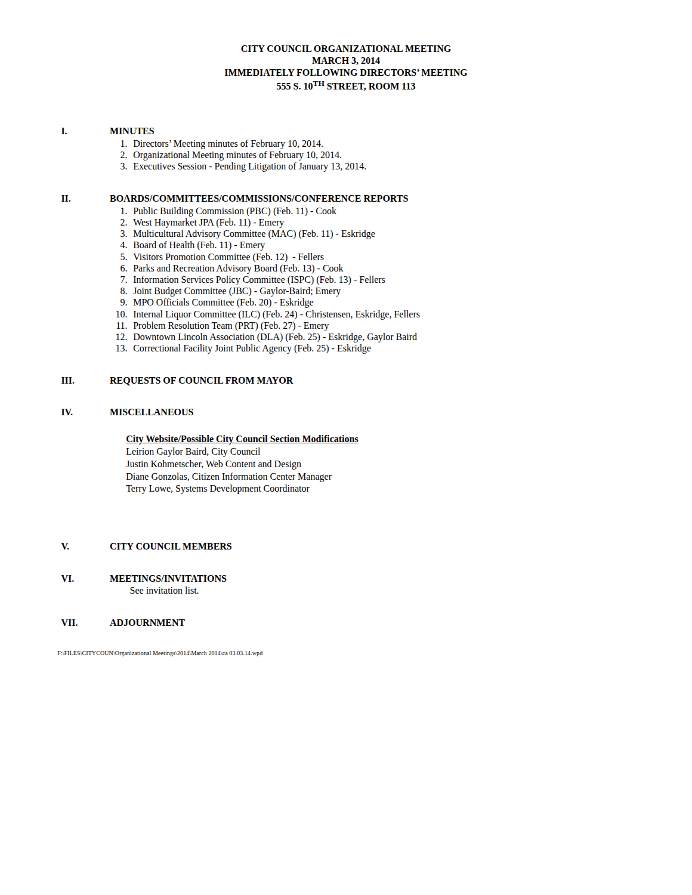CITY COUNCIL ORGANIZATIONAL MEETING
MARCH 3, 2014
IMMEDIATELY FOLLOWING DIRECTORS’ MEETING
555 S. 10TH STREET, ROOM 113
I. MINUTES
Directors’ Meeting minutes of February 10, 2014.
Organizational Meeting minutes of February 10, 2014.
Executives Session - Pending Litigation of January 13, 2014.
II. BOARDS/COMMITTEES/COMMISSIONS/CONFERENCE REPORTS
Public Building Commission (PBC) (Feb. 11) - Cook
West Haymarket JPA (Feb. 11) - Emery
Multicultural Advisory Committee (MAC) (Feb. 11) - Eskridge
Board of Health (Feb. 11) - Emery
Visitors Promotion Committee (Feb. 12) - Fellers
Parks and Recreation Advisory Board (Feb. 13) - Cook
Information Services Policy Committee (ISPC) (Feb. 13) - Fellers
Joint Budget Committee (JBC) - Gaylor-Baird; Emery
MPO Officials Committee (Feb. 20) - Eskridge
Internal Liquor Committee (ILC) (Feb. 24) - Christensen, Eskridge, Fellers
Problem Resolution Team (PRT) (Feb. 27) - Emery
Downtown Lincoln Association (DLA) (Feb. 25) - Eskridge, Gaylor Baird
Correctional Facility Joint Public Agency (Feb. 25) - Eskridge
III. REQUESTS OF COUNCIL FROM MAYOR
IV. MISCELLANEOUS
City Website/Possible City Council Section Modifications
Leirion Gaylor Baird, City Council
Justin Kohmetscher, Web Content and Design
Diane Gonzolas, Citizen Information Center Manager
Terry Lowe, Systems Development Coordinator
V. CITY COUNCIL MEMBERS
VI. MEETINGS/INVITATIONS
See invitation list.
VII. ADJOURNMENT
F:\FILES\CITYCOUN\Organizational Meetings\2014\March 2014\ca 03.03.14.wpd